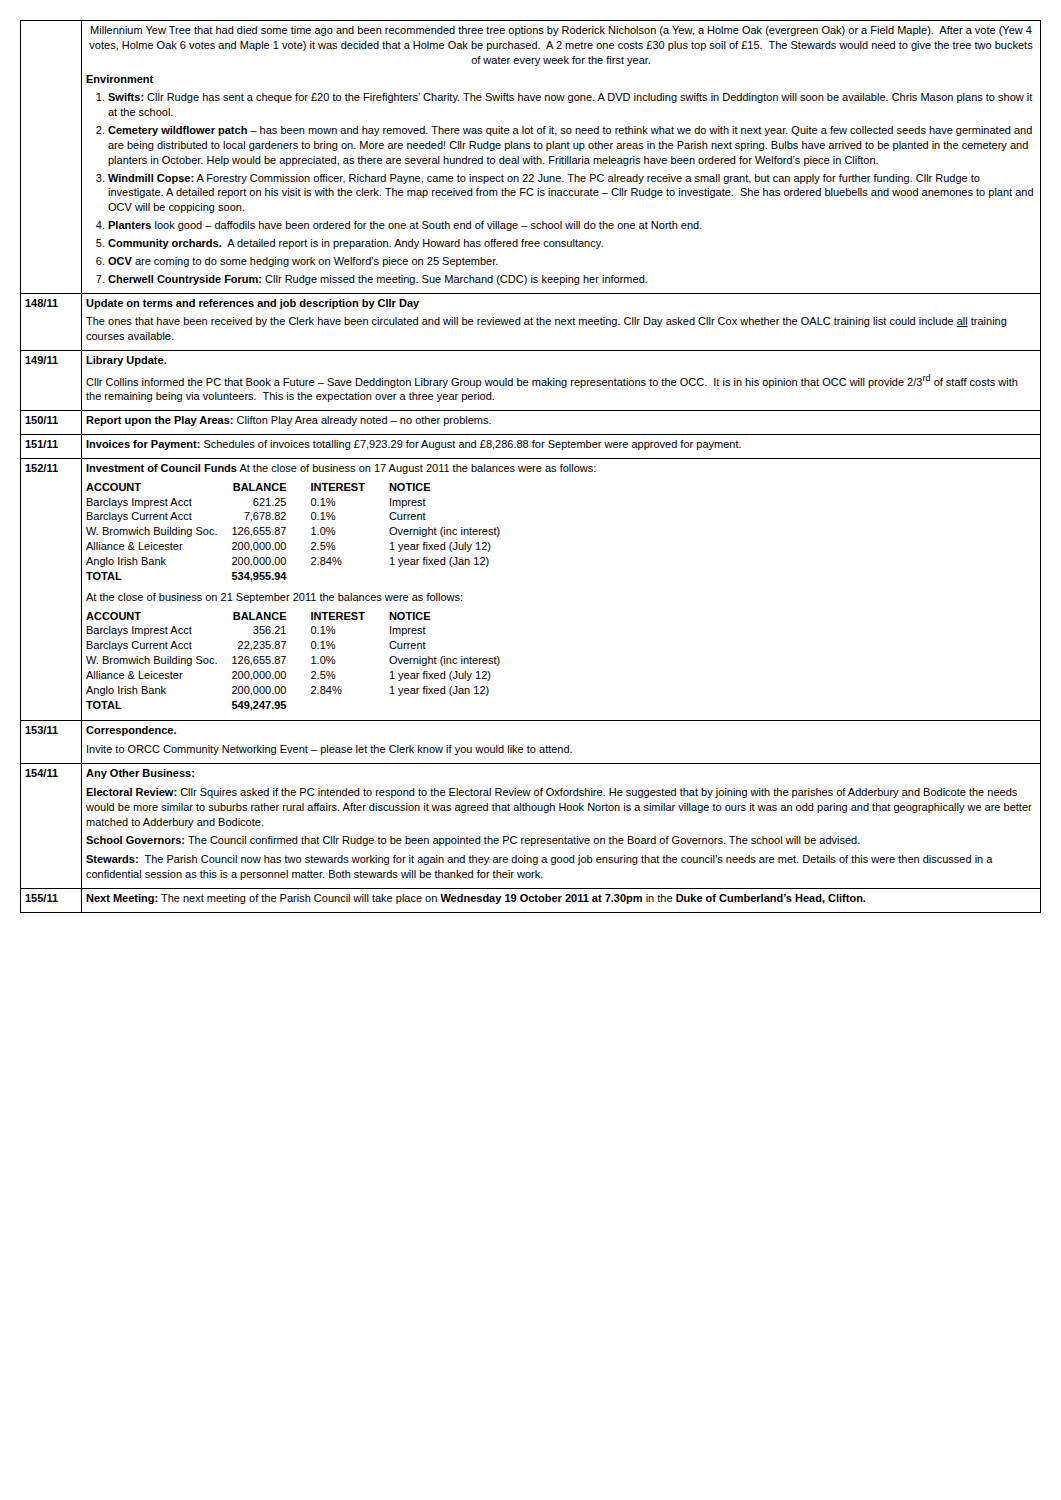| | Millennium Yew Tree that had died some time ago and been recommended three tree options by Roderick Nicholson (a Yew, a Holme Oak (evergreen Oak) or a Field Maple). After a vote (Yew 4 votes, Holme Oak 6 votes and Maple 1 vote) it was decided that a Holme Oak be purchased. A 2 metre one costs £30 plus top soil of £15. The Stewards would need to give the tree two buckets of water every week for the first year. Environment Swifts: Cllr Rudge has sent a cheque for £20 to the Firefighters’ Charity. The Swifts have now gone. A DVD including swifts in Deddington will soon be available. Chris Mason plans to show it at the school. Cemetery wildflower patch – has been mown and hay removed. There was quite a lot of it, so need to rethink what we do with it next year. Quite a few collected seeds have germinated and are being distributed to local gardeners to bring on. More are needed! Cllr Rudge plans to plant up other areas in the Parish next spring. Bulbs have arrived to be planted in the cemetery and planters in October. Help would be appreciated, as there are several hundred to deal with. Fritillaria meleagris have been ordered for Welford’s piece in Clifton. Windmill Copse: A Forestry Commission officer, Richard Payne, came to inspect on 22 June. The PC already receive a small grant, but can apply for further funding. Cllr Rudge to investigate. A detailed report on his visit is with the clerk. The map received from the FC is inaccurate – Cllr Rudge to investigate. She has ordered bluebells and wood anemones to plant and OCV will be coppicing soon. Planters look good – daffodils have been ordered for the one at South end of village – school will do the one at North end. Community orchards. A detailed report is in preparation. Andy Howard has offered free consultancy. OCV are coming to do some hedging work on Welford’s piece on 25 September. Cherwell Countryside Forum: Cllr Rudge missed the meeting. Sue Marchand (CDC) is keeping her informed. |
| 148/11 | Update on terms and references and job description by Cllr Day The ones that have been received by the Clerk have been circulated and will be reviewed at the next meeting. Cllr Day asked Cllr Cox whether the OALC training list could include all training courses available. |
| 149/11 | Library Update. Cllr Collins informed the PC that Book a Future – Save Deddington Library Group would be making representations to the OCC. It is in his opinion that OCC will provide 2/3 rd of staff costs with the remaining being via volunteers. This is the expectation over a three year period. |
| 150/11 | Report upon the Play Areas: Clifton Play Area already noted – no other problems. |
| 151/11 | Invoices for Payment: Schedules of invoices totalling £7,923.29 for August and £8,286.88 for September were approved for payment. |
| 152/11 | Investment of Council Funds At the close of business on 17 August 2011 the balances were as follows: / ACCOUNT / BALANCE / INTEREST / NOTICE / / Barclays Imprest Acct / 621.25 / 0.1% / Imprest / / Barclays Current Acct / 7,678.82 / 0.1% / Current / / W. Bromwich Building Soc. / 126,655.87 / 1.0% / Overnight (inc interest) / / Alliance & Leicester / 200,000.00 / 2.5% / 1 year fixed (July 12) / / Anglo Irish Bank / 200,000.00 / 2.84% / 1 year fixed (Jan 12) / / TOTAL / 534,955.94 / / / At the close of business on 21 September 2011 the balances were as follows: / ACCOUNT / BALANCE / INTEREST / NOTICE / / Barclays Imprest Acct / 356.21 / 0.1% / Imprest / / Barclays Current Acct / 22,235.87 / 0.1% / Current / / W. Bromwich Building Soc. / 126,655.87 / 1.0% / Overnight (inc interest) / / Alliance & Leicester / 200,000.00 / 2.5% / 1 year fixed (July 12) / / Anglo Irish Bank / 200,000.00 / 2.84% / 1 year fixed (Jan 12) / / TOTAL / 549,247.95 / / / |
| 153/11 | Correspondence. Invite to ORCC Community Networking Event – please let the Clerk know if you would like to attend. |
| 154/11 | Any Other Business: Electoral Review: Cllr Squires asked if the PC intended to respond to the Electoral Review of Oxfordshire. He suggested that by joining with the parishes of Adderbury and Bodicote the needs would be more similar to suburbs rather rural affairs. After discussion it was agreed that although Hook Norton is a similar village to ours it was an odd paring and that geographically we are better matched to Adderbury and Bodicote. School Governors: The Council confirmed that Cllr Rudge to be been appointed the PC representative on the Board of Governors. The school will be advised. Stewards: The Parish Council now has two stewards working for it again and they are doing a good job ensuring that the council’s needs are met. Details of this were then discussed in a confidential session as this is a personnel matter. Both stewards will be thanked for their work. |
| 155/11 | Next Meeting: The next meeting of the Parish Council will take place on Wednesday 19 October 2011 at 7.30pm in the Duke of Cumberland’s Head, Clifton. |